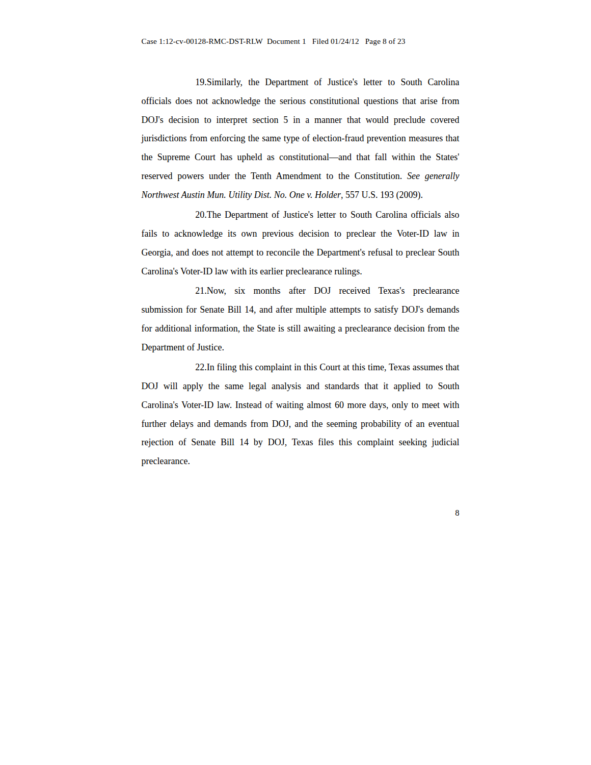Case 1:12-cv-00128-RMC-DST-RLW Document 1 Filed 01/24/12 Page 8 of 23
19. Similarly, the Department of Justice's letter to South Carolina officials does not acknowledge the serious constitutional questions that arise from DOJ's decision to interpret section 5 in a manner that would preclude covered jurisdictions from enforcing the same type of election-fraud prevention measures that the Supreme Court has upheld as constitutional—and that fall within the States' reserved powers under the Tenth Amendment to the Constitution. See generally Northwest Austin Mun. Utility Dist. No. One v. Holder, 557 U.S. 193 (2009).
20. The Department of Justice's letter to South Carolina officials also fails to acknowledge its own previous decision to preclear the Voter-ID law in Georgia, and does not attempt to reconcile the Department's refusal to preclear South Carolina's Voter-ID law with its earlier preclearance rulings.
21. Now, six months after DOJ received Texas's preclearance submission for Senate Bill 14, and after multiple attempts to satisfy DOJ's demands for additional information, the State is still awaiting a preclearance decision from the Department of Justice.
22. In filing this complaint in this Court at this time, Texas assumes that DOJ will apply the same legal analysis and standards that it applied to South Carolina's Voter-ID law. Instead of waiting almost 60 more days, only to meet with further delays and demands from DOJ, and the seeming probability of an eventual rejection of Senate Bill 14 by DOJ, Texas files this complaint seeking judicial preclearance.
8